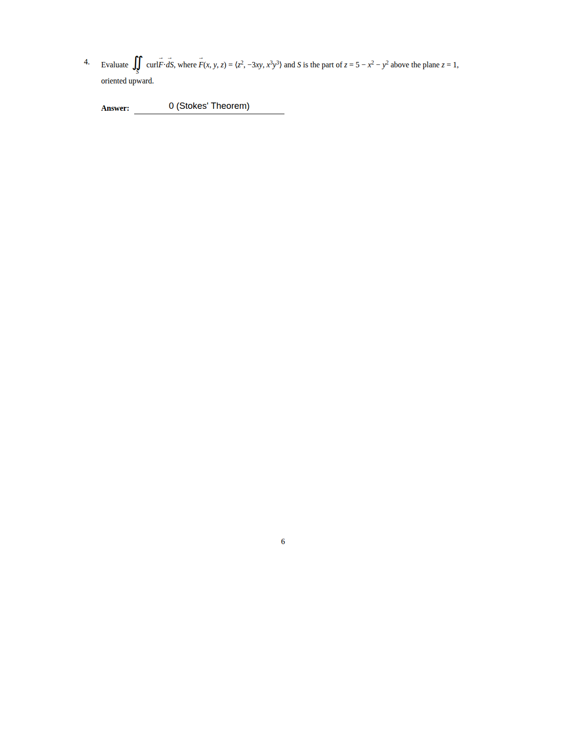4. Evaluate ∬S curlF·dS, where F(x, y, z) = ⟨z2, −3xy, x3y3⟩ and S is the part of z = 5 − x2 − y2 above the plane z = 1, oriented upward.
Answer: 0 (Stokes' Theorem)
6